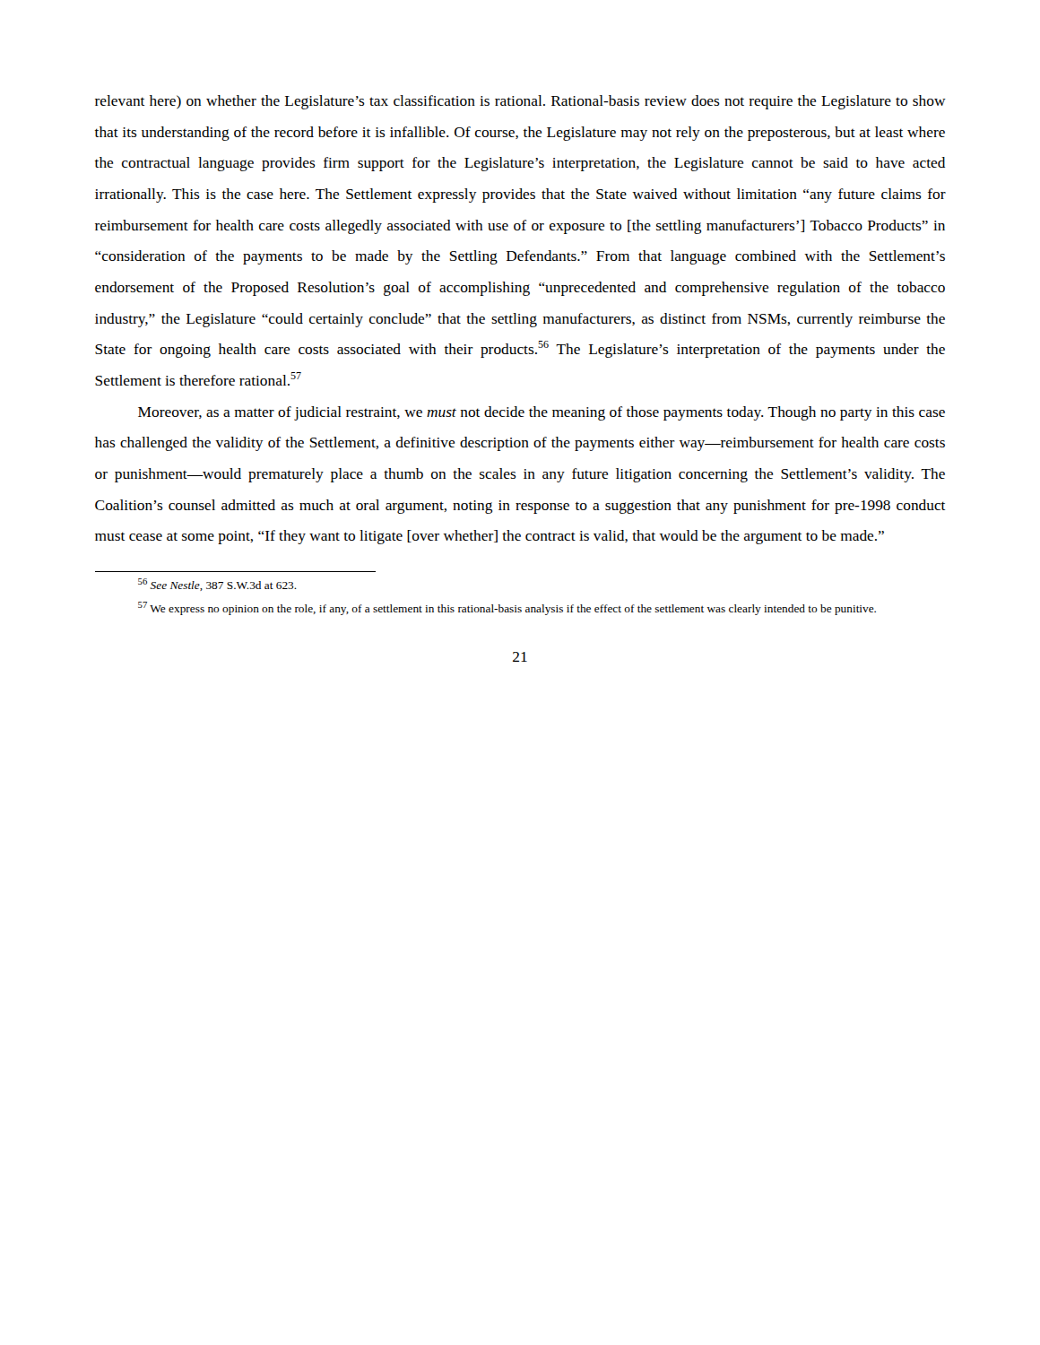relevant here) on whether the Legislature’s tax classification is rational. Rational-basis review does not require the Legislature to show that its understanding of the record before it is infallible. Of course, the Legislature may not rely on the preposterous, but at least where the contractual language provides firm support for the Legislature’s interpretation, the Legislature cannot be said to have acted irrationally. This is the case here. The Settlement expressly provides that the State waived without limitation “any future claims for reimbursement for health care costs allegedly associated with use of or exposure to [the settling manufacturers’] Tobacco Products” in “consideration of the payments to be made by the Settling Defendants.” From that language combined with the Settlement’s endorsement of the Proposed Resolution’s goal of accomplishing “unprecedented and comprehensive regulation of the tobacco industry,” the Legislature “could certainly conclude” that the settling manufacturers, as distinct from NSMs, currently reimburse the State for ongoing health care costs associated with their products.56 The Legislature’s interpretation of the payments under the Settlement is therefore rational.57
Moreover, as a matter of judicial restraint, we must not decide the meaning of those payments today. Though no party in this case has challenged the validity of the Settlement, a definitive description of the payments either way—reimbursement for health care costs or punishment—would prematurely place a thumb on the scales in any future litigation concerning the Settlement’s validity. The Coalition’s counsel admitted as much at oral argument, noting in response to a suggestion that any punishment for pre-1998 conduct must cease at some point, “If they want to litigate [over whether] the contract is valid, that would be the argument to be made.”
56 See Nestle, 387 S.W.3d at 623.
57 We express no opinion on the role, if any, of a settlement in this rational-basis analysis if the effect of the settlement was clearly intended to be punitive.
21